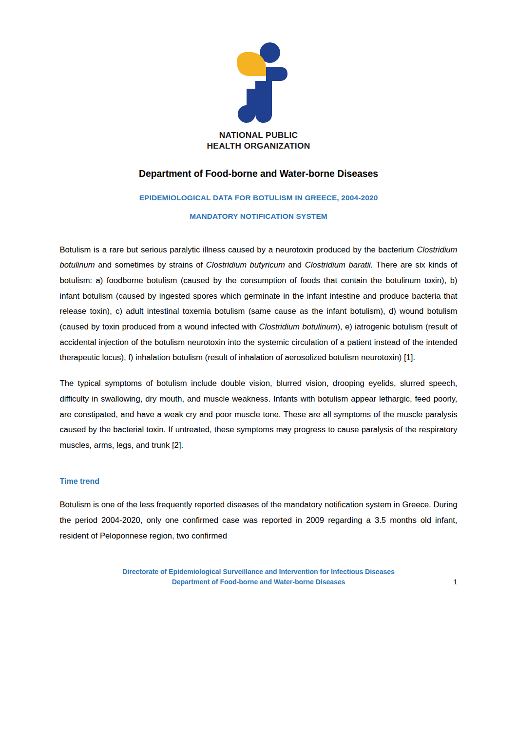NATIONAL PUBLIC
HEALTH ORGANIZATION
Department of Food-borne and Water-borne Diseases
EPIDEMIOLOGICAL DATA FOR BOTULISM IN GREECE, 2004-2020
MANDATORY NOTIFICATION SYSTEM
Botulism is a rare but serious paralytic illness caused by a neurotoxin produced by the bacterium Clostridium botulinum and sometimes by strains of Clostridium butyricum and Clostridium baratii. There are six kinds of botulism: a) foodborne botulism (caused by the consumption of foods that contain the botulinum toxin), b) infant botulism (caused by ingested spores which germinate in the infant intestine and produce bacteria that release toxin), c) adult intestinal toxemia botulism (same cause as the infant botulism), d) wound botulism (caused by toxin produced from a wound infected with Clostridium botulinum), e) iatrogenic botulism (result of accidental injection of the botulism neurotoxin into the systemic circulation of a patient instead of the intended therapeutic locus), f) inhalation botulism (result of inhalation of aerosolized botulism neurotoxin) [1].
The typical symptoms of botulism include double vision, blurred vision, drooping eyelids, slurred speech, difficulty in swallowing, dry mouth, and muscle weakness. Infants with botulism appear lethargic, feed poorly, are constipated, and have a weak cry and poor muscle tone. These are all symptoms of the muscle paralysis caused by the bacterial toxin. If untreated, these symptoms may progress to cause paralysis of the respiratory muscles, arms, legs, and trunk [2].
Time trend
Botulism is one of the less frequently reported diseases of the mandatory notification system in Greece. During the period 2004-2020, only one confirmed case was reported in 2009 regarding a 3.5 months old infant, resident of Peloponnese region, two confirmed
Directorate of Epidemiological Surveillance and Intervention for Infectious Diseases
Department of Food-borne and Water-borne Diseases 1